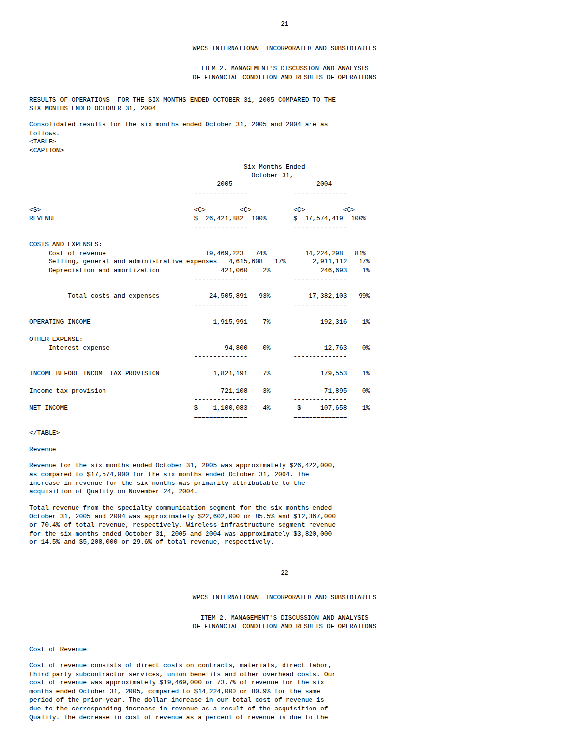21
WPCS INTERNATIONAL INCORPORATED AND SUBSIDIARIES
ITEM 2. MANAGEMENT'S DISCUSSION AND ANALYSIS
OF FINANCIAL CONDITION AND RESULTS OF OPERATIONS
RESULTS OF OPERATIONS FOR THE SIX MONTHS ENDED OCTOBER 31, 2005 COMPARED TO THE
SIX MONTHS ENDED OCTOBER 31, 2004
Consolidated results for the six months ended October 31, 2005 and 2004 are as
follows.
<TABLE>
<CAPTION>
                                                        Six Months Ended
                                                          October 31,
                                                 2005                      2004
                                           --------------            --------------

<S>                                        <C>         <C>           <C>          <C>
REVENUE                                    $  26,421,882  100%       $  17,574,419  100%
                                           --------------            --------------

COSTS AND EXPENSES:
     Cost of revenue                          19,469,223   74%          14,224,298   81%
     Selling, general and administrative expenses   4,615,608   17%       2,911,112   17%
     Depreciation and amortization                421,060    2%             246,693    1%
                                           --------------            --------------

          Total costs and expenses             24,505,891   93%          17,382,103   99%
                                           --------------            --------------

OPERATING INCOME                                1,915,991    7%             192,316    1%

OTHER EXPENSE:
     Interest expense                              94,800    0%              12,763    0%
                                           --------------            --------------

INCOME BEFORE INCOME TAX PROVISION              1,821,191    7%             179,553    1%

Income tax provision                              721,108    3%              71,895    0%
                                           --------------            --------------
NET INCOME                                 $    1,100,083    4%       $     107,658    1%
                                           ==============            ==============
</TABLE>
Revenue
Revenue for the six months ended October 31, 2005 was approximately $26,422,000,
as compared to $17,574,000 for the six months ended October 31, 2004. The
increase in revenue for the six months was primarily attributable to the
acquisition of Quality on November 24, 2004.
Total revenue from the specialty communication segment for the six months ended
October 31, 2005 and 2004 was approximately $22,602,000 or 85.5% and $12,367,000
or 70.4% of total revenue, respectively. Wireless infrastructure segment revenue
for the six months ended October 31, 2005 and 2004 was approximately $3,820,000
or 14.5% and $5,208,000 or 29.6% of total revenue, respectively.
22
WPCS INTERNATIONAL INCORPORATED AND SUBSIDIARIES
ITEM 2. MANAGEMENT'S DISCUSSION AND ANALYSIS
OF FINANCIAL CONDITION AND RESULTS OF OPERATIONS
Cost of Revenue
Cost of revenue consists of direct costs on contracts, materials, direct labor,
third party subcontractor services, union benefits and other overhead costs. Our
cost of revenue was approximately $19,469,000 or 73.7% of revenue for the six
months ended October 31, 2005, compared to $14,224,000 or 80.9% for the same
period of the prior year. The dollar increase in our total cost of revenue is
due to the corresponding increase in revenue as a result of the acquisition of
Quality. The decrease in cost of revenue as a percent of revenue is due to the